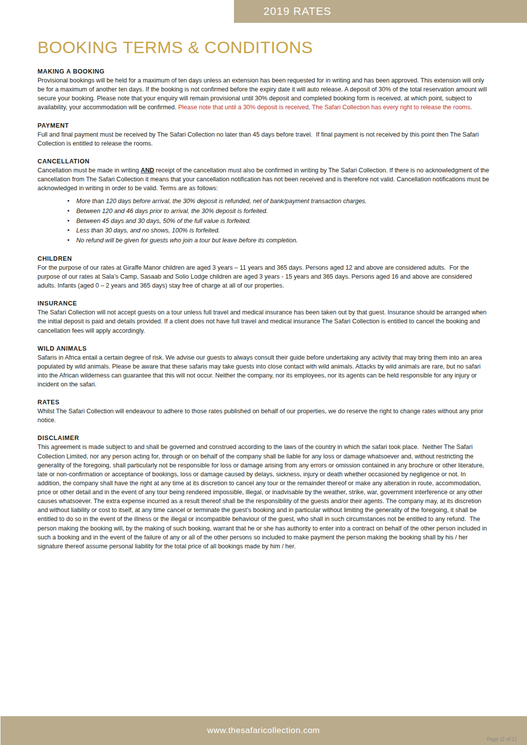2019 RATES
BOOKING TERMS & CONDITIONS
Making a Booking
Provisional bookings will be held for a maximum of ten days unless an extension has been requested for in writing and has been approved. This extension will only be for a maximum of another ten days. If the booking is not confirmed before the expiry date it will auto release. A deposit of 30% of the total reservation amount will secure your booking. Please note that your enquiry will remain provisional until 30% deposit and completed booking form is received, at which point, subject to availability, your accommodation will be confirmed. Please note that until a 30% deposit is received, The Safari Collection has every right to release the rooms.
Payment
Full and final payment must be received by The Safari Collection no later than 45 days before travel. If final payment is not received by this point then The Safari Collection is entitled to release the rooms.
Cancellation
Cancellation must be made in writing AND receipt of the cancellation must also be confirmed in writing by The Safari Collection. If there is no acknowledgment of the cancellation from The Safari Collection it means that your cancellation notification has not been received and is therefore not valid. Cancellation notifications must be acknowledged in writing in order to be valid. Terms are as follows:
More than 120 days before arrival, the 30% deposit is refunded, net of bank/payment transaction charges.
Between 120 and 46 days prior to arrival, the 30% deposit is forfeited.
Between 45 days and 30 days, 50% of the full value is forfeited.
Less than 30 days, and no shows, 100% is forfeited.
No refund will be given for guests who join a tour but leave before its completion.
Children
For the purpose of our rates at Giraffe Manor children are aged 3 years – 11 years and 365 days. Persons aged 12 and above are considered adults. For the purpose of our rates at Sala’s Camp, Sasaab and Solio Lodge children are aged 3 years - 15 years and 365 days. Persons aged 16 and above are considered adults. Infants (aged 0 – 2 years and 365 days) stay free of charge at all of our properties.
Insurance
The Safari Collection will not accept guests on a tour unless full travel and medical insurance has been taken out by that guest. Insurance should be arranged when the initial deposit is paid and details provided. If a client does not have full travel and medical insurance The Safari Collection is entitled to cancel the booking and cancellation fees will apply accordingly.
Wild Animals
Safaris in Africa entail a certain degree of risk. We advise our guests to always consult their guide before undertaking any activity that may bring them into an area populated by wild animals. Please be aware that these safaris may take guests into close contact with wild animals. Attacks by wild animals are rare, but no safari into the African wilderness can guarantee that this will not occur. Neither the company, nor its employees, nor its agents can be held responsible for any injury or incident on the safari.
Rates
Whilst The Safari Collection will endeavour to adhere to those rates published on behalf of our properties, we do reserve the right to change rates without any prior notice.
Disclaimer
This agreement is made subject to and shall be governed and construed according to the laws of the country in which the safari took place. Neither The Safari Collection Limited, nor any person acting for, through or on behalf of the company shall be liable for any loss or damage whatsoever and, without restricting the generality of the foregoing, shall particularly not be responsible for loss or damage arising from any errors or omission contained in any brochure or other literature, late or non-confirmation or acceptance of bookings, loss or damage caused by delays, sickness, injury or death whether occasioned by negligence or not. In addition, the company shall have the right at any time at its discretion to cancel any tour or the remainder thereof or make any alteration in route, accommodation, price or other detail and in the event of any tour being rendered impossible, illegal, or inadvisable by the weather, strike, war, government interference or any other causes whatsoever. The extra expense incurred as a result thereof shall be the responsibility of the guests and/or their agents. The company may, at its discretion and without liability or cost to itself, at any time cancel or terminate the guest’s booking and in particular without limiting the generality of the foregoing, it shall be entitled to do so in the event of the illness or the illegal or incompatible behaviour of the guest, who shall in such circumstances not be entitled to any refund. The person making the booking will, by the making of such booking, warrant that he or she has authority to enter into a contract on behalf of the other person included in such a booking and in the event of the failure of any or all of the other persons so included to make payment the person making the booking shall by his / her signature thereof assume personal liability for the total price of all bookings made by him / her.
www.thesafaricollection.com
Page 11 of 11